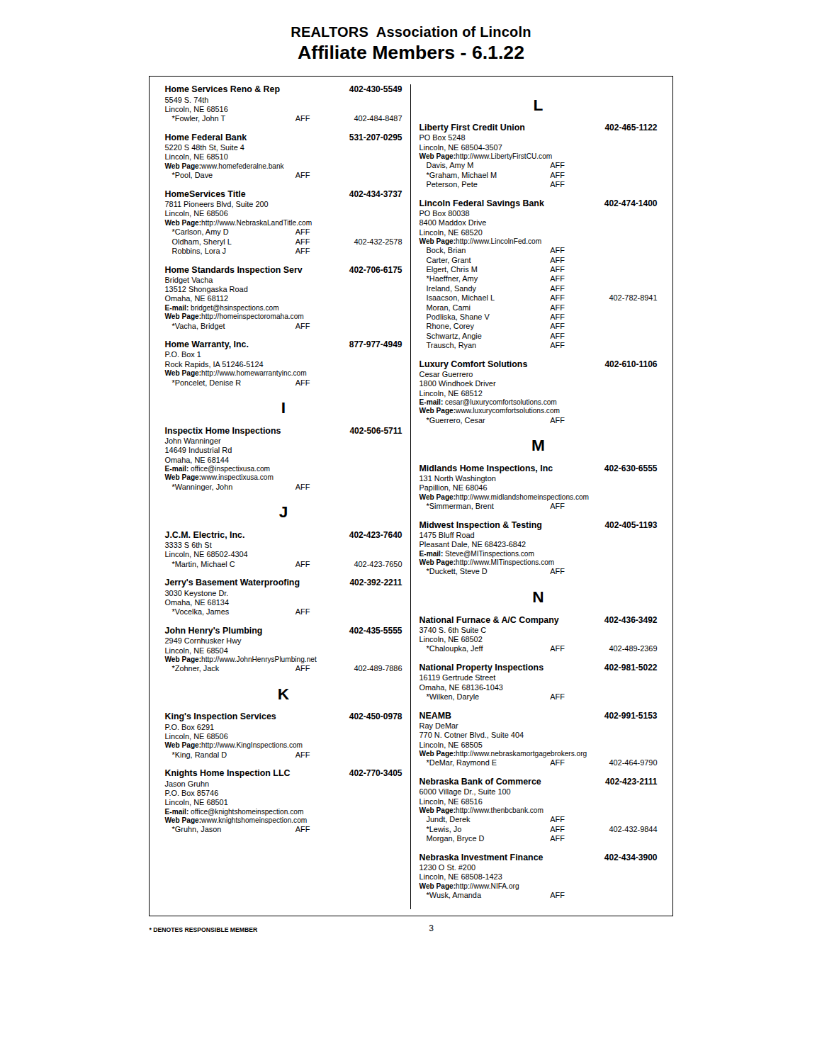REALTORS Association of Lincoln
Affiliate Members - 6.1.22
Home Services Reno & Rep
5549 S. 74th
402-430-5549
Lincoln, NE 68516
*Fowler, John T
AFF
402-484-8487
Home Federal Bank
5220 S 48th St, Suite 4
531-207-0295
Lincoln, NE 68510
Web Page: www.homefederalne.bank
*Pool, Dave
AFF
HomeServices Title
7811 Pioneers Blvd, Suite 200
402-434-3737
Lincoln, NE 68506
Web Page: http://www.NebraskaLandTitle.com
*Carlson, Amy D
AFF
Oldham, Sheryl L
AFF
402-432-2578
Robbins, Lora J
AFF
Home Standards Inspection Serv
Bridget Vacha
402-706-6175
13512 Shongaska Road
Omaha, NE 68112
E-mail: bridget@hsinspections.com
Web Page: http://homeinspectoromaha.com
*Vacha, Bridget
AFF
Home Warranty, Inc.
P.O. Box 1
877-977-4949
Rock Rapids, IA 51246-5124
Web Page: http://www.homewarrantyinc.com
*Poncelet, Denise R
AFF
I
Inspectix Home Inspections
John Wanninger
402-506-5711
14649 Industrial Rd
Omaha, NE 68144
E-mail: office@inspectixusa.com
Web Page: www.inspectixusa.com
*Wanninger, John
AFF
J
J.C.M. Electric, Inc.
3333 S 6th St
402-423-7640
Lincoln, NE 68502-4304
*Martin, Michael C
AFF
402-423-7650
Jerry's Basement Waterproofing
3030 Keystone Dr.
402-392-2211
Omaha, NE 68134
*Vocelka, James
AFF
John Henry's Plumbing
2949 Cornhusker Hwy
402-435-5555
Lincoln, NE 68504
Web Page: http://www.JohnHenrysPlumbing.net
*Zohner, Jack
AFF
402-489-7886
K
King's Inspection Services
P.O. Box 6291
402-450-0978
Lincoln, NE 68506
Web Page: http://www.KingInspections.com
*King, Randal D
AFF
Knights Home Inspection LLC
Jason Gruhn
402-770-3405
P.O. Box 85746
Lincoln, NE 68501
E-mail: office@knightshomeinspection.com
Web Page: www.knightshomeinspection.com
*Gruhn, Jason
AFF
L
Liberty First Credit Union
PO Box 5248
402-465-1122
Lincoln, NE 68504-3507
Web Page: http://www.LibertyFirstCU.com
Davis, Amy M
AFF
*Graham, Michael M
AFF
Peterson, Pete
AFF
Lincoln Federal Savings Bank
PO Box 80038
402-474-1400
8400 Maddox Drive
Lincoln, NE 68520
Web Page: http://www.LincolnFed.com
Bock, Brian
AFF
Carter, Grant
AFF
Elgert, Chris M
AFF
*Haeffner, Amy
AFF
Ireland, Sandy
AFF
Isaacson, Michael L
AFF
402-782-8941
Moran, Cami
AFF
Podliska, Shane V
AFF
Rhone, Corey
AFF
Schwartz, Angie
AFF
Trausch, Ryan
AFF
Luxury Comfort Solutions
Cesar Guerrero
402-610-1106
1800 Windhoek Driver
Lincoln, NE 68512
E-mail: cesar@luxurycomfortsolutions.com
Web Page: www.luxurycomfortsolutions.com
*Guerrero, Cesar
AFF
M
Midlands Home Inspections, Inc
131 North Washington
402-630-6555
Papillion, NE 68046
Web Page: http://www.midlandshomeinspections.com
*Simmerman, Brent
AFF
Midwest Inspection & Testing
1475 Bluff Road
402-405-1193
Pleasant Dale, NE 68423-6842
E-mail: Steve@MITinspections.com
Web Page: http://www.MITinspections.com
*Duckett, Steve D
AFF
N
National Furnace & A/C Company
3740 S. 6th Suite C
402-436-3492
Lincoln, NE 68502
*Chaloupka, Jeff
AFF
402-489-2369
National Property Inspections
16119 Gertrude Street
402-981-5022
Omaha, NE 68136-1043
*Wilken, Daryle
AFF
NEAMB
Ray DeMar
402-991-5153
770 N. Cotner Blvd., Suite 404
Lincoln, NE 68505
Web Page: http://www.nebraskamortgagebrokers.org
*DeMar, Raymond E
AFF
402-464-9790
Nebraska Bank of Commerce
6000 Village Dr., Suite 100
402-423-2111
Lincoln, NE 68516
Web Page: http://www.thenbcbank.com
Jundt, Derek
AFF
*Lewis, Jo
AFF
402-432-9844
Morgan, Bryce D
AFF
Nebraska Investment Finance
1230 O St. #200
402-434-3900
Lincoln, NE 68508-1423
Web Page: http://www.NIFA.org
*Wusk, Amanda
AFF
* DENOTES RESPONSIBLE MEMBER
3